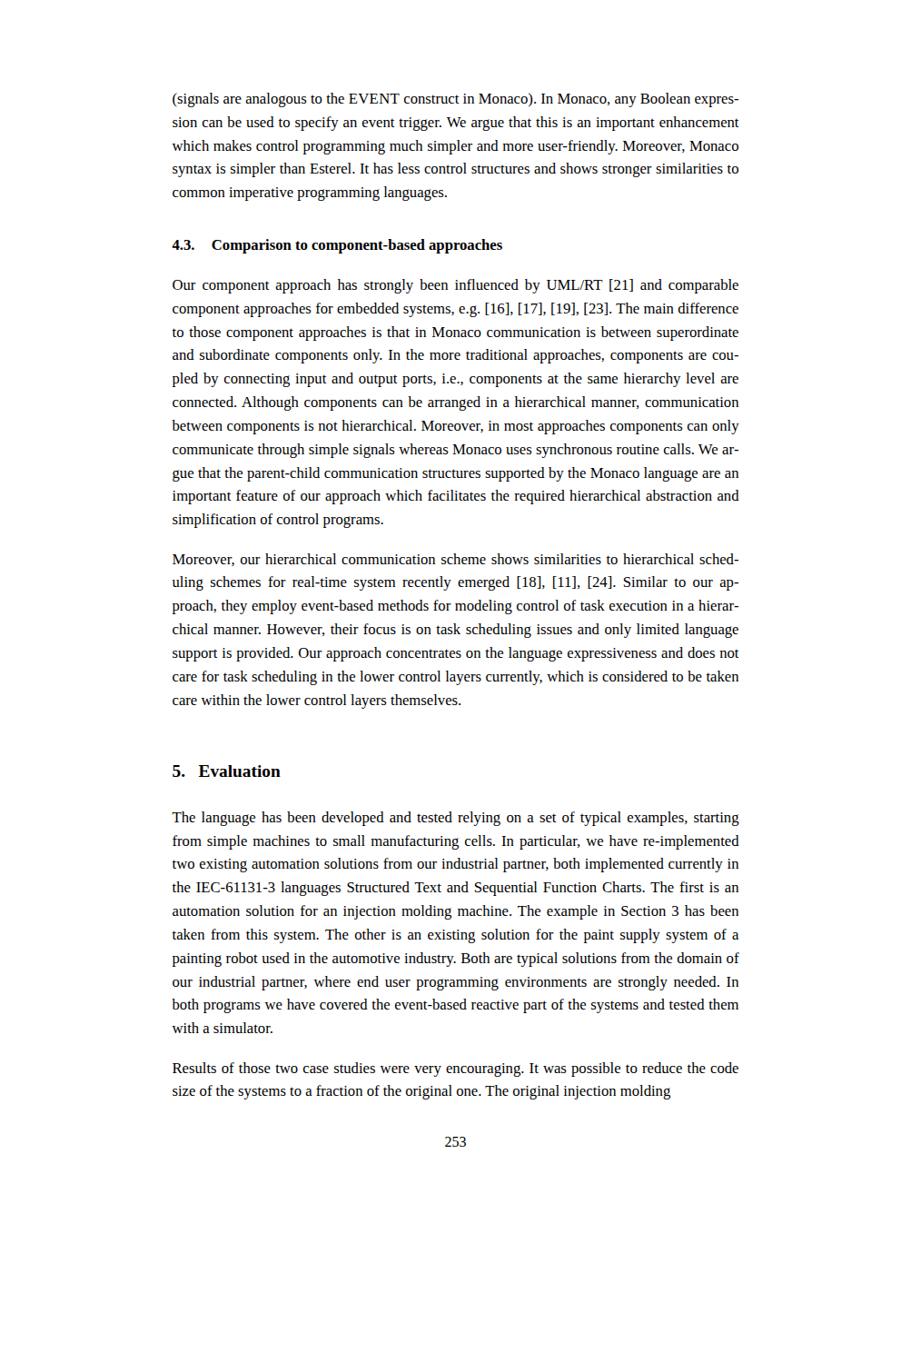(signals are analogous to the EVENT construct in Monaco). In Monaco, any Boolean expression can be used to specify an event trigger. We argue that this is an important enhancement which makes control programming much simpler and more user-friendly. Moreover, Monaco syntax is simpler than Esterel. It has less control structures and shows stronger similarities to common imperative programming languages.
4.3. Comparison to component-based approaches
Our component approach has strongly been influenced by UML/RT [21] and comparable component approaches for embedded systems, e.g. [16], [17], [19], [23]. The main difference to those component approaches is that in Monaco communication is between superordinate and subordinate components only. In the more traditional approaches, components are coupled by connecting input and output ports, i.e., components at the same hierarchy level are connected. Although components can be arranged in a hierarchical manner, communication between components is not hierarchical. Moreover, in most approaches components can only communicate through simple signals whereas Monaco uses synchronous routine calls. We argue that the parent-child communication structures supported by the Monaco language are an important feature of our approach which facilitates the required hierarchical abstraction and simplification of control programs.
Moreover, our hierarchical communication scheme shows similarities to hierarchical scheduling schemes for real-time system recently emerged [18], [11], [24]. Similar to our approach, they employ event-based methods for modeling control of task execution in a hierarchical manner. However, their focus is on task scheduling issues and only limited language support is provided. Our approach concentrates on the language expressiveness and does not care for task scheduling in the lower control layers currently, which is considered to be taken care within the lower control layers themselves.
5. Evaluation
The language has been developed and tested relying on a set of typical examples, starting from simple machines to small manufacturing cells. In particular, we have re-implemented two existing automation solutions from our industrial partner, both implemented currently in the IEC-61131-3 languages Structured Text and Sequential Function Charts. The first is an automation solution for an injection molding machine. The example in Section 3 has been taken from this system. The other is an existing solution for the paint supply system of a painting robot used in the automotive industry. Both are typical solutions from the domain of our industrial partner, where end user programming environments are strongly needed. In both programs we have covered the event-based reactive part of the systems and tested them with a simulator.
Results of those two case studies were very encouraging. It was possible to reduce the code size of the systems to a fraction of the original one. The original injection molding
253